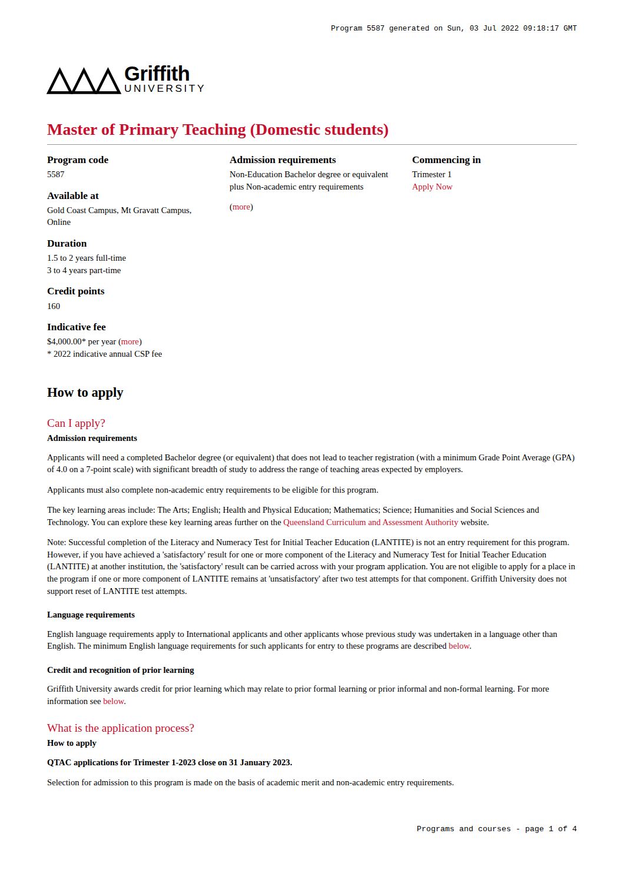Program 5587 generated on Sun, 03 Jul 2022 09:18:17 GMT
△△△ Griffith UNIVERSITY
Master of Primary Teaching (Domestic students)
Program code
5587
Available at
Gold Coast Campus, Mt Gravatt Campus, Online
Duration
1.5 to 2 years full-time
3 to 4 years part-time
Credit points
160
Indicative fee
$4,000.00* per year (more)
* 2022 indicative annual CSP fee
Admission requirements
Non-Education Bachelor degree or equivalent plus Non-academic entry requirements
(more)
Commencing in
Trimester 1
Apply Now
How to apply
Can I apply?
Admission requirements
Applicants will need a completed Bachelor degree (or equivalent) that does not lead to teacher registration (with a minimum Grade Point Average (GPA) of 4.0 on a 7-point scale) with significant breadth of study to address the range of teaching areas expected by employers.
Applicants must also complete non-academic entry requirements to be eligible for this program.
The key learning areas include: The Arts; English; Health and Physical Education; Mathematics; Science; Humanities and Social Sciences and Technology. You can explore these key learning areas further on the Queensland Curriculum and Assessment Authority website.
Note: Successful completion of the Literacy and Numeracy Test for Initial Teacher Education (LANTITE) is not an entry requirement for this program. However, if you have achieved a 'satisfactory' result for one or more component of the Literacy and Numeracy Test for Initial Teacher Education (LANTITE) at another institution, the 'satisfactory' result can be carried across with your program application. You are not eligible to apply for a place in the program if one or more component of LANTITE remains at 'unsatisfactory' after two test attempts for that component. Griffith University does not support reset of LANTITE test attempts.
Language requirements
English language requirements apply to International applicants and other applicants whose previous study was undertaken in a language other than English. The minimum English language requirements for such applicants for entry to these programs are described below.
Credit and recognition of prior learning
Griffith University awards credit for prior learning which may relate to prior formal learning or prior informal and non-formal learning. For more information see below.
What is the application process?
How to apply
QTAC applications for Trimester 1-2023 close on 31 January 2023.
Selection for admission to this program is made on the basis of academic merit and non-academic entry requirements.
Programs and courses - page 1 of 4